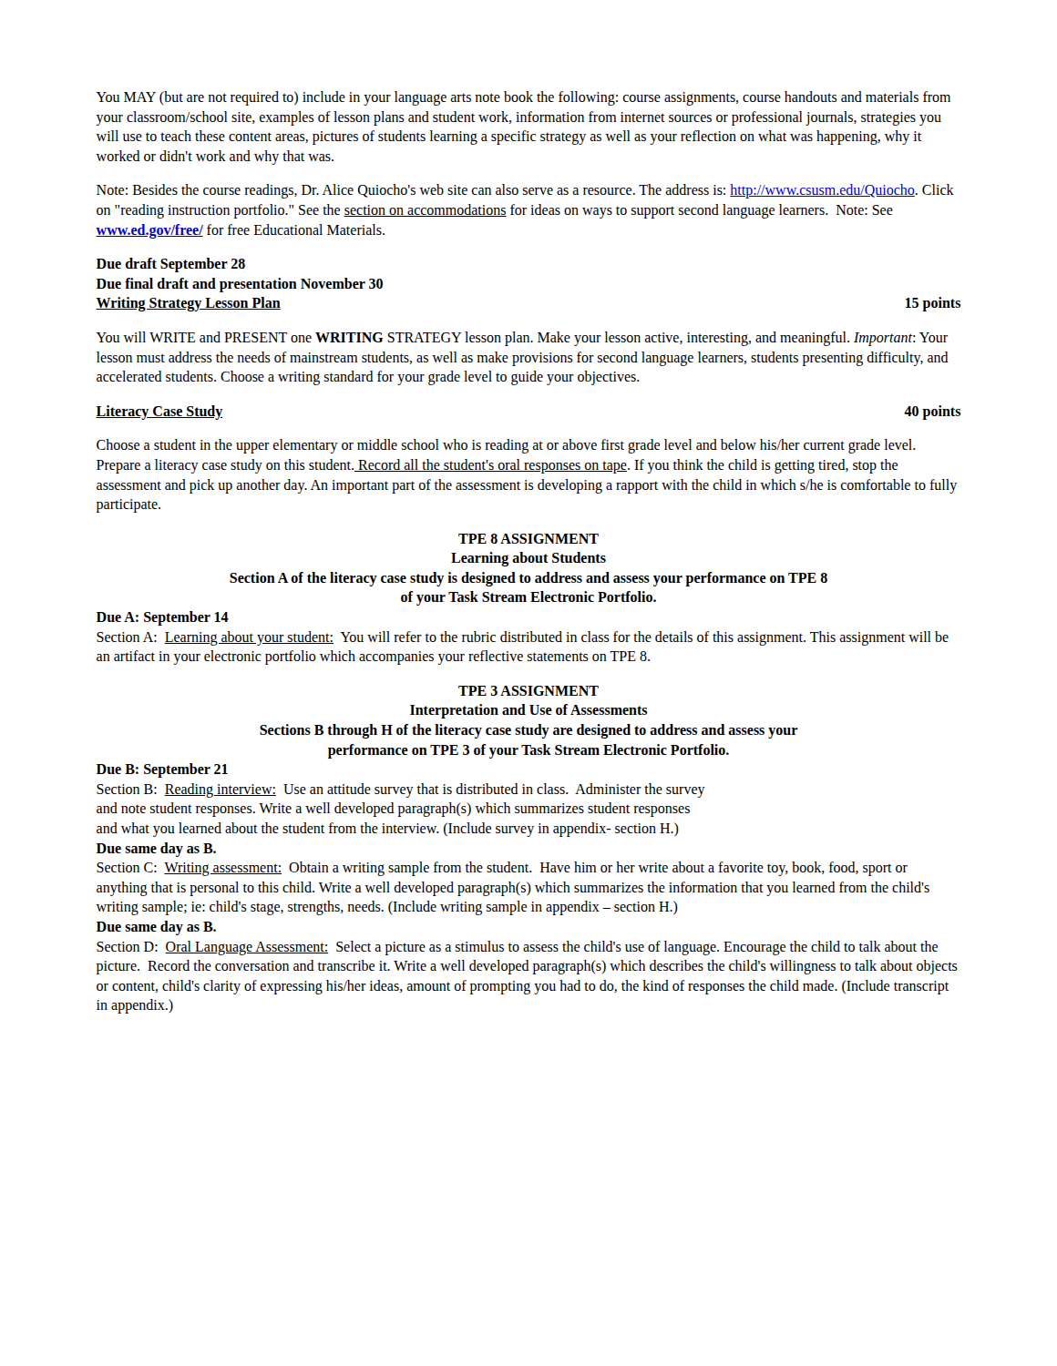You MAY (but are not required to) include in your language arts note book the following: course assignments, course handouts and materials from your classroom/school site, examples of lesson plans and student work, information from internet sources or professional journals, strategies you will use to teach these content areas, pictures of students learning a specific strategy as well as your reflection on what was happening, why it worked or didn't work and why that was.
Note: Besides the course readings, Dr. Alice Quiocho's web site can also serve as a resource. The address is: http://www.csusm.edu/Quiocho. Click on "reading instruction portfolio." See the section on accommodations for ideas on ways to support second language learners. Note: See www.ed.gov/free/ for free Educational Materials.
Due draft September 28
Due final draft and presentation November 30
Writing Strategy Lesson Plan 15 points
You will WRITE and PRESENT one WRITING STRATEGY lesson plan. Make your lesson active, interesting, and meaningful. Important: Your lesson must address the needs of mainstream students, as well as make provisions for second language learners, students presenting difficulty, and accelerated students. Choose a writing standard for your grade level to guide your objectives.
Literacy Case Study 40 points
Choose a student in the upper elementary or middle school who is reading at or above first grade level and below his/her current grade level. Prepare a literacy case study on this student. Record all the student's oral responses on tape. If you think the child is getting tired, stop the assessment and pick up another day. An important part of the assessment is developing a rapport with the child in which s/he is comfortable to fully participate.
TPE 8 ASSIGNMENT
Learning about Students
Section A of the literacy case study is designed to address and assess your performance on TPE 8
of your Task Stream Electronic Portfolio.
Due A: September 14
Section A: Learning about your student: You will refer to the rubric distributed in class for the details of this assignment. This assignment will be an artifact in your electronic portfolio which accompanies your reflective statements on TPE 8.
TPE 3 ASSIGNMENT
Interpretation and Use of Assessments
Sections B through H of the literacy case study are designed to address and assess your
performance on TPE 3 of your Task Stream Electronic Portfolio.
Due B: September 21
Section B: Reading interview: Use an attitude survey that is distributed in class. Administer the survey
and note student responses. Write a well developed paragraph(s) which summarizes student responses
and what you learned about the student from the interview. (Include survey in appendix- section H.)
Due same day as B.
Section C: Writing assessment: Obtain a writing sample from the student. Have him or her write about a favorite toy, book, food, sport or anything that is personal to this child. Write a well developed paragraph(s) which summarizes the information that you learned from the child's writing sample; ie: child's stage, strengths, needs. (Include writing sample in appendix – section H.)
Due same day as B.
Section D: Oral Language Assessment: Select a picture as a stimulus to assess the child's use of language. Encourage the child to talk about the picture. Record the conversation and transcribe it. Write a well developed paragraph(s) which describes the child's willingness to talk about objects or content, child's clarity of expressing his/her ideas, amount of prompting you had to do, the kind of responses the child made. (Include transcript in appendix.)